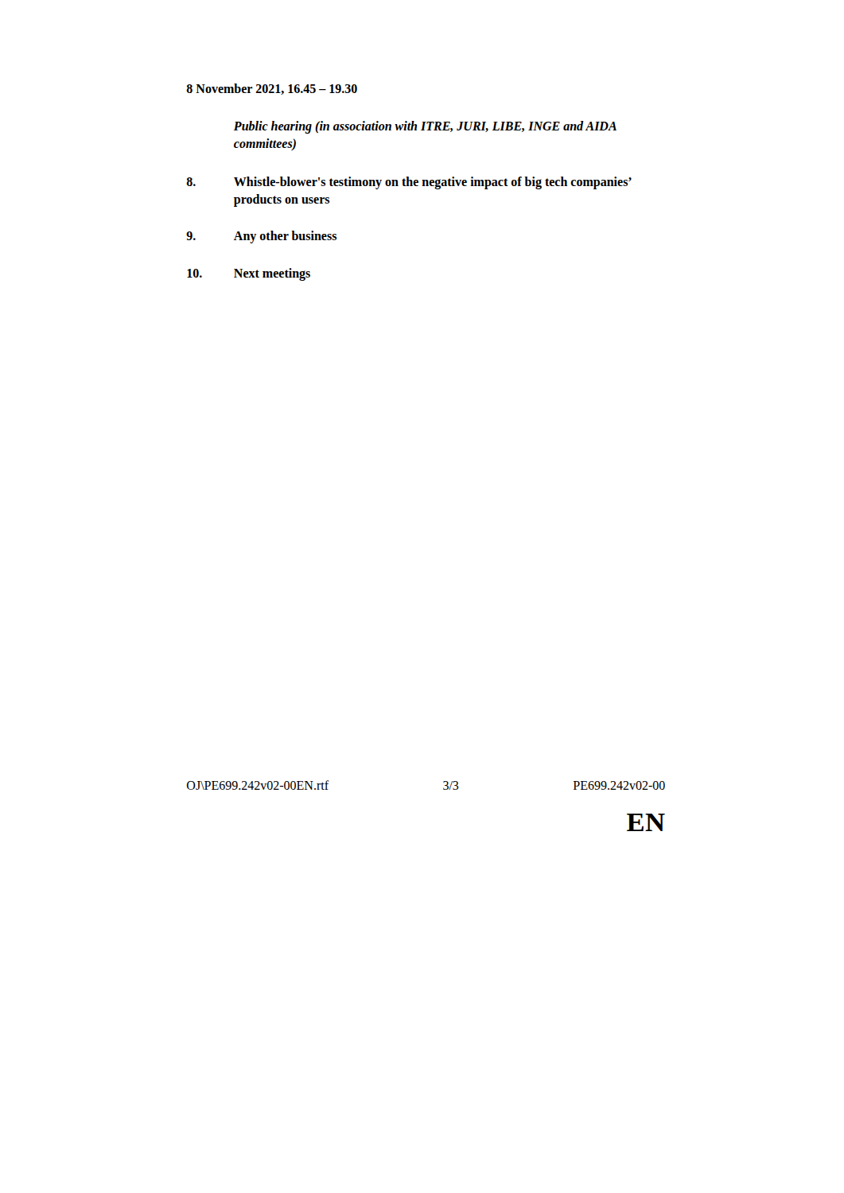8 November 2021, 16.45 – 19.30
Public hearing (in association with ITRE, JURI, LIBE, INGE and AIDA committees)
8. Whistle-blower's testimony on the negative impact of big tech companies’ products on users
9. Any other business
10. Next meetings
OJ\PE699.242v02-00EN.rtf
3/3
PE699.242v02-00
EN